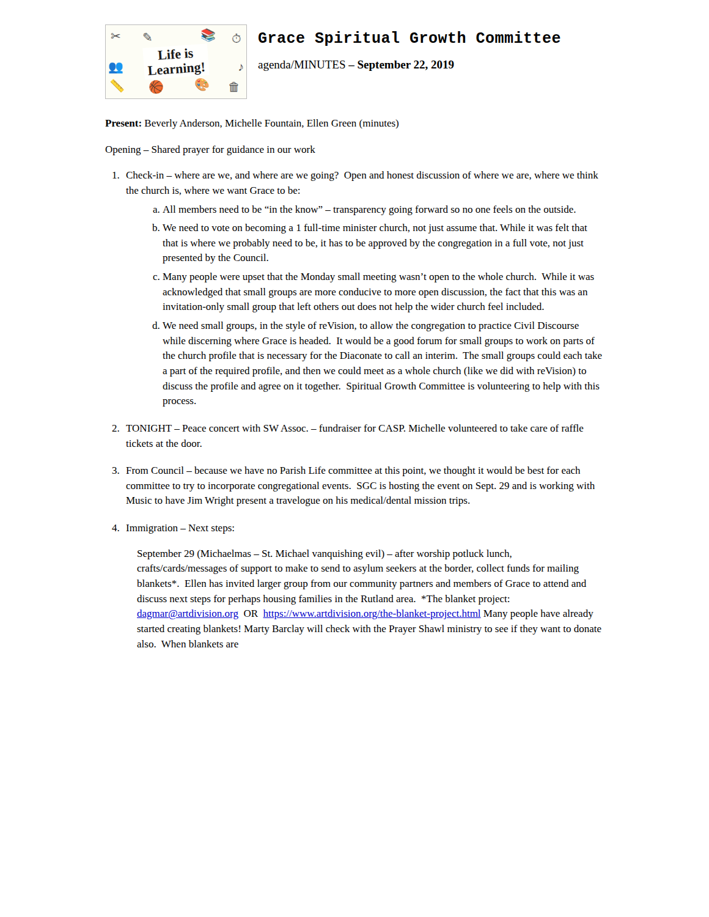✂ ✎ 📚 ⏱ 📏 🏀 🎨 🗑 👥 ♪
Life is
Learning!
Grace Spiritual Growth Committee
agenda/MINUTES – September 22, 2019
Present: Beverly Anderson, Michelle Fountain, Ellen Green (minutes)
Opening – Shared prayer for guidance in our work
Check-in – where are we, and where are we going? Open and honest discussion of where we are, where we think the church is, where we want Grace to be:
All members need to be “in the know” – transparency going forward so no one feels on the outside.
We need to vote on becoming a 1 full-time minister church, not just assume that. While it was felt that that is where we probably need to be, it has to be approved by the congregation in a full vote, not just presented by the Council.
Many people were upset that the Monday small meeting wasn’t open to the whole church. While it was acknowledged that small groups are more conducive to more open discussion, the fact that this was an invitation-only small group that left others out does not help the wider church feel included.
We need small groups, in the style of reVision, to allow the congregation to practice Civil Discourse while discerning where Grace is headed. It would be a good forum for small groups to work on parts of the church profile that is necessary for the Diaconate to call an interim. The small groups could each take a part of the required profile, and then we could meet as a whole church (like we did with reVision) to discuss the profile and agree on it together. Spiritual Growth Committee is volunteering to help with this process.
TONIGHT – Peace concert with SW Assoc. – fundraiser for CASP. Michelle volunteered to take care of raffle tickets at the door.
From Council – because we have no Parish Life committee at this point, we thought it would be best for each committee to try to incorporate congregational events. SGC is hosting the event on Sept. 29 and is working with Music to have Jim Wright present a travelogue on his medical/dental mission trips.
Immigration – Next steps:
September 29 (Michaelmas – St. Michael vanquishing evil) – after worship potluck lunch, crafts/cards/messages of support to make to send to asylum seekers at the border, collect funds for mailing blankets*. Ellen has invited larger group from our community partners and members of Grace to attend and discuss next steps for perhaps housing families in the Rutland area. *The blanket project: dagmar@artdivision.org OR https://www.artdivision.org/the-blanket-project.html Many people have already started creating blankets! Marty Barclay will check with the Prayer Shawl ministry to see if they want to donate also. When blankets are